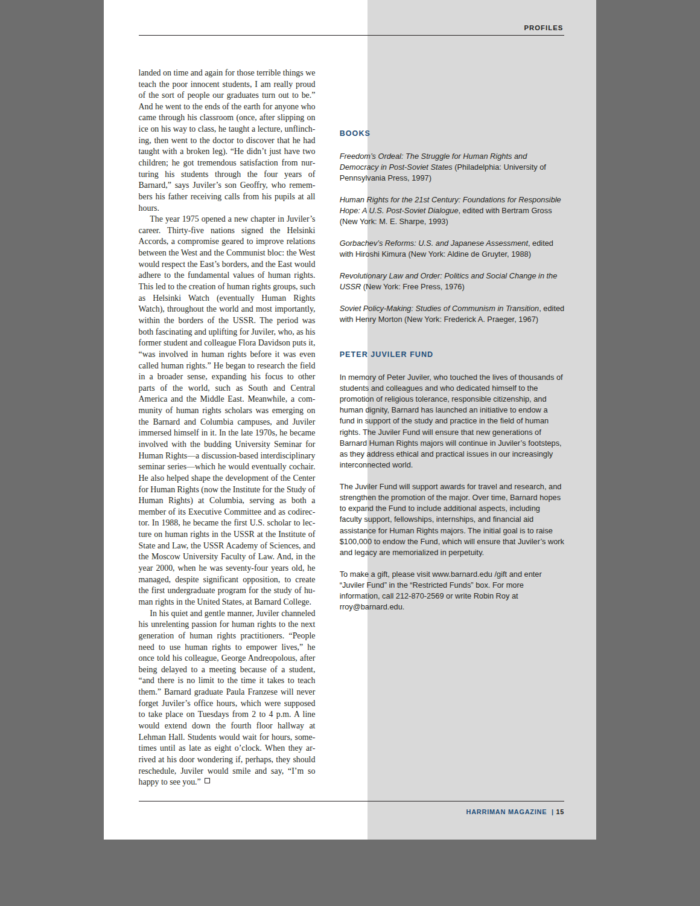PROFILES
landed on time and again for those terrible things we teach the poor innocent students, I am really proud of the sort of people our graduates turn out to be.” And he went to the ends of the earth for anyone who came through his classroom (once, after slipping on ice on his way to class, he taught a lecture, unflinching, then went to the doctor to discover that he had taught with a broken leg). “He didn’t just have two children; he got tremendous satisfaction from nurturing his students through the four years of Barnard,” says Juviler’s son Geoffry, who remembers his father receiving calls from his pupils at all hours.
The year 1975 opened a new chapter in Juviler’s career. Thirty-five nations signed the Helsinki Accords, a compromise geared to improve relations between the West and the Communist bloc: the West would respect the East’s borders, and the East would adhere to the fundamental values of human rights. This led to the creation of human rights groups, such as Helsinki Watch (eventually Human Rights Watch), throughout the world and most importantly, within the borders of the USSR. The period was both fascinating and uplifting for Juviler, who, as his former student and colleague Flora Davidson puts it, “was involved in human rights before it was even called human rights.” He began to research the field in a broader sense, expanding his focus to other parts of the world, such as South and Central America and the Middle East. Meanwhile, a community of human rights scholars was emerging on the Barnard and Columbia campuses, and Juviler immersed himself in it. In the late 1970s, he became involved with the budding University Seminar for Human Rights—a discussion-based interdisciplinary seminar series—which he would eventually cochair. He also helped shape the development of the Center for Human Rights (now the Institute for the Study of Human Rights) at Columbia, serving as both a member of its Executive Committee and as codirector. In 1988, he became the first U.S. scholar to lecture on human rights in the USSR at the Institute of State and Law, the USSR Academy of Sciences, and the Moscow University Faculty of Law. And, in the year 2000, when he was seventy-four years old, he managed, despite significant opposition, to create the first undergraduate program for the study of human rights in the United States, at Barnard College.
In his quiet and gentle manner, Juviler channeled his unrelenting passion for human rights to the next generation of human rights practitioners. “People need to use human rights to empower lives,” he once told his colleague, George Andreopolous, after being delayed to a meeting because of a student, “and there is no limit to the time it takes to teach them.” Barnard graduate Paula Franzese will never forget Juviler’s office hours, which were supposed to take place on Tuesdays from 2 to 4 p.m. A line would extend down the fourth floor hallway at Lehman Hall. Students would wait for hours, sometimes until as late as eight o’clock. When they arrived at his door wondering if, perhaps, they should reschedule, Juviler would smile and say, “I’m so happy to see you.”
BOOKS
Freedom’s Ordeal: The Struggle for Human Rights and Democracy in Post-Soviet States (Philadelphia: University of Pennsylvania Press, 1997)
Human Rights for the 21st Century: Foundations for Responsible Hope: A U.S. Post-Soviet Dialogue, edited with Bertram Gross (New York: M. E. Sharpe, 1993)
Gorbachev’s Reforms: U.S. and Japanese Assessment, edited with Hiroshi Kimura (New York: Aldine de Gruyter, 1988)
Revolutionary Law and Order: Politics and Social Change in the USSR (New York: Free Press, 1976)
Soviet Policy-Making: Studies of Communism in Transition, edited with Henry Morton (New York: Frederick A. Praeger, 1967)
PETER JUVILER FUND
In memory of Peter Juviler, who touched the lives of thousands of students and colleagues and who dedicated himself to the promotion of religious tolerance, responsible citizenship, and human dignity, Barnard has launched an initiative to endow a fund in support of the study and practice in the field of human rights. The Juviler Fund will ensure that new generations of Barnard Human Rights majors will continue in Juviler’s footsteps, as they address ethical and practical issues in our increasingly interconnected world.
The Juviler Fund will support awards for travel and research, and strengthen the promotion of the major. Over time, Barnard hopes to expand the Fund to include additional aspects, including faculty support, fellowships, internships, and financial aid assistance for Human Rights majors. The initial goal is to raise $100,000 to endow the Fund, which will ensure that Juviler’s work and legacy are memorialized in perpetuity.
To make a gift, please visit www.barnard.edu /gift and enter “Juviler Fund” in the “Restricted Funds” box. For more information, call 212-870-2569 or write Robin Roy at rroy@barnard.edu.
HARRIMAN MAGAZINE | 15